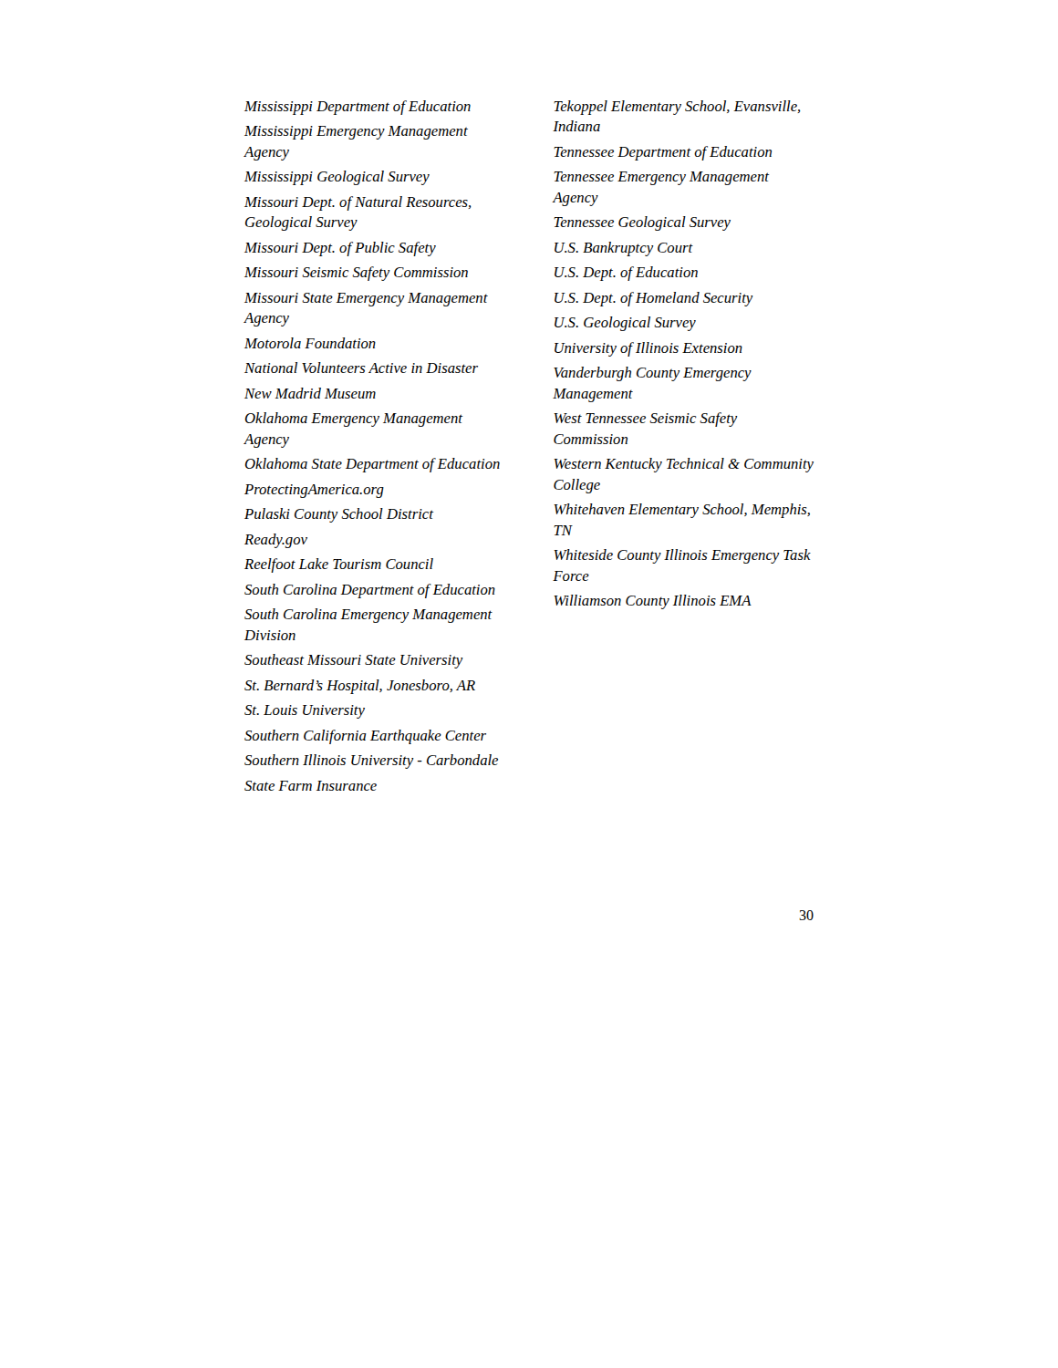Mississippi Department of Education
Mississippi Emergency Management Agency
Mississippi Geological Survey
Missouri Dept. of Natural Resources, Geological Survey
Missouri Dept. of Public Safety
Missouri Seismic Safety Commission
Missouri State Emergency Management Agency
Motorola Foundation
National Volunteers Active in Disaster
New Madrid Museum
Oklahoma Emergency Management Agency
Oklahoma State Department of Education
ProtectingAmerica.org
Pulaski County School District
Ready.gov
Reelfoot Lake Tourism Council
South Carolina Department of Education
South Carolina Emergency Management Division
Southeast Missouri State University
St. Bernard’s Hospital, Jonesboro, AR
St. Louis University
Southern California Earthquake Center
Southern Illinois University - Carbondale
State Farm Insurance
Tekoppel Elementary School, Evansville, Indiana
Tennessee Department of Education
Tennessee Emergency Management Agency
Tennessee Geological Survey
U.S. Bankruptcy Court
U.S. Dept. of Education
U.S. Dept. of Homeland Security
U.S. Geological Survey
University of Illinois Extension
Vanderburgh County Emergency Management
West Tennessee Seismic Safety Commission
Western Kentucky Technical & Community College
Whitehaven Elementary School, Memphis, TN
Whiteside County Illinois Emergency Task Force
Williamson County Illinois EMA
30